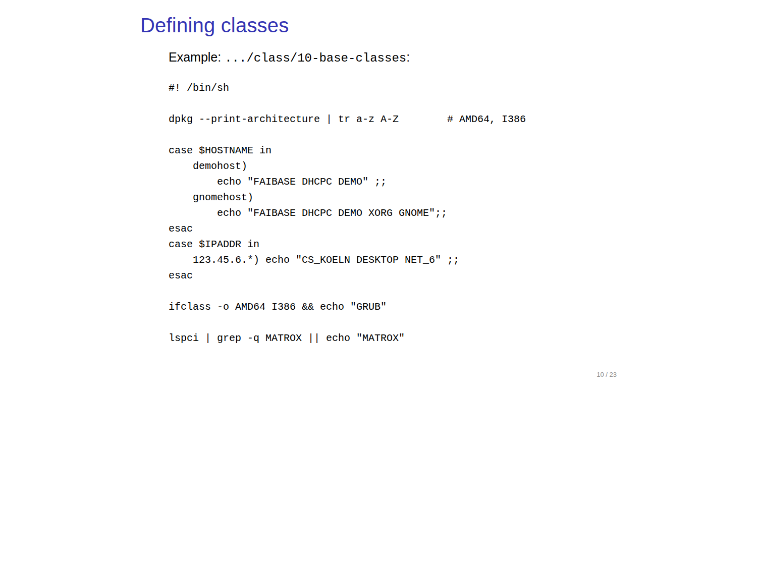Defining classes
Example: .../class/10-base-classes:
#! /bin/sh

dpkg --print-architecture | tr a-z A-Z        # AMD64, I386

case $HOSTNAME in
    demohost)
        echo "FAIBASE DHCPC DEMO" ;;
    gnomehost)
        echo "FAIBASE DHCPC DEMO XORG GNOME";;
esac
case $IPADDR in
    123.45.6.*) echo "CS_KOELN DESKTOP NET_6" ;;
esac

ifclass -o AMD64 I386 && echo "GRUB"

lspci | grep -q MATROX || echo "MATROX"
10 / 23